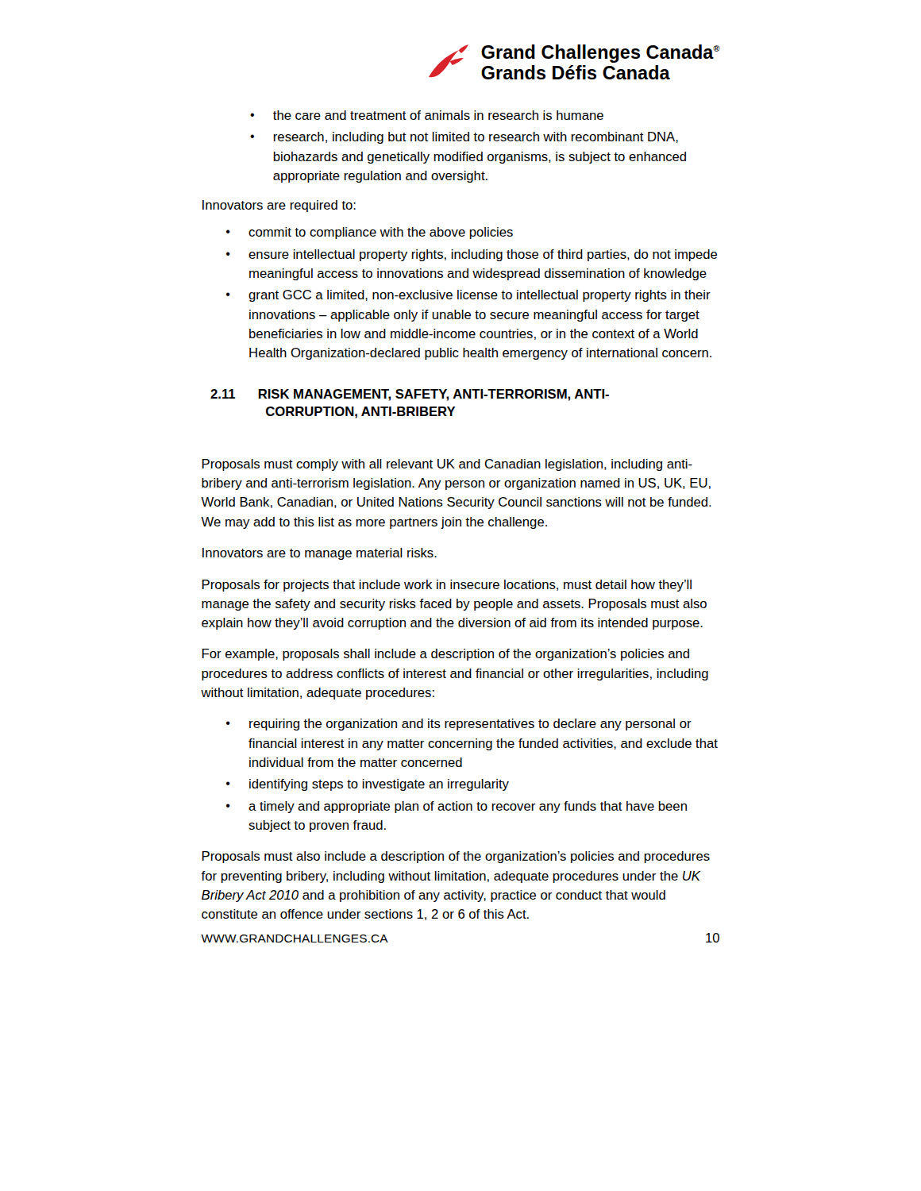Grand Challenges Canada®
Grands Défis Canada
the care and treatment of animals in research is humane
research, including but not limited to research with recombinant DNA, biohazards and genetically modified organisms, is subject to enhanced appropriate regulation and oversight.
Innovators are required to:
commit to compliance with the above policies
ensure intellectual property rights, including those of third parties, do not impede meaningful access to innovations and widespread dissemination of knowledge
grant GCC a limited, non-exclusive license to intellectual property rights in their innovations – applicable only if unable to secure meaningful access for target beneficiaries in low and middle-income countries, or in the context of a World Health Organization-declared public health emergency of international concern.
2.11 RISK MANAGEMENT, SAFETY, ANTI-TERRORISM, ANTI-CORRUPTION, ANTI-BRIBERY
Proposals must comply with all relevant UK and Canadian legislation, including anti-bribery and anti-terrorism legislation. Any person or organization named in US, UK, EU, World Bank, Canadian, or United Nations Security Council sanctions will not be funded. We may add to this list as more partners join the challenge.
Innovators are to manage material risks.
Proposals for projects that include work in insecure locations, must detail how they’ll manage the safety and security risks faced by people and assets. Proposals must also explain how they’ll avoid corruption and the diversion of aid from its intended purpose.
For example, proposals shall include a description of the organization’s policies and procedures to address conflicts of interest and financial or other irregularities, including without limitation, adequate procedures:
requiring the organization and its representatives to declare any personal or financial interest in any matter concerning the funded activities, and exclude that individual from the matter concerned
identifying steps to investigate an irregularity
a timely and appropriate plan of action to recover any funds that have been subject to proven fraud.
Proposals must also include a description of the organization’s policies and procedures for preventing bribery, including without limitation, adequate procedures under the UK Bribery Act 2010 and a prohibition of any activity, practice or conduct that would constitute an offence under sections 1, 2 or 6 of this Act.
WWW.GRANDCHALLENGES.CA 10